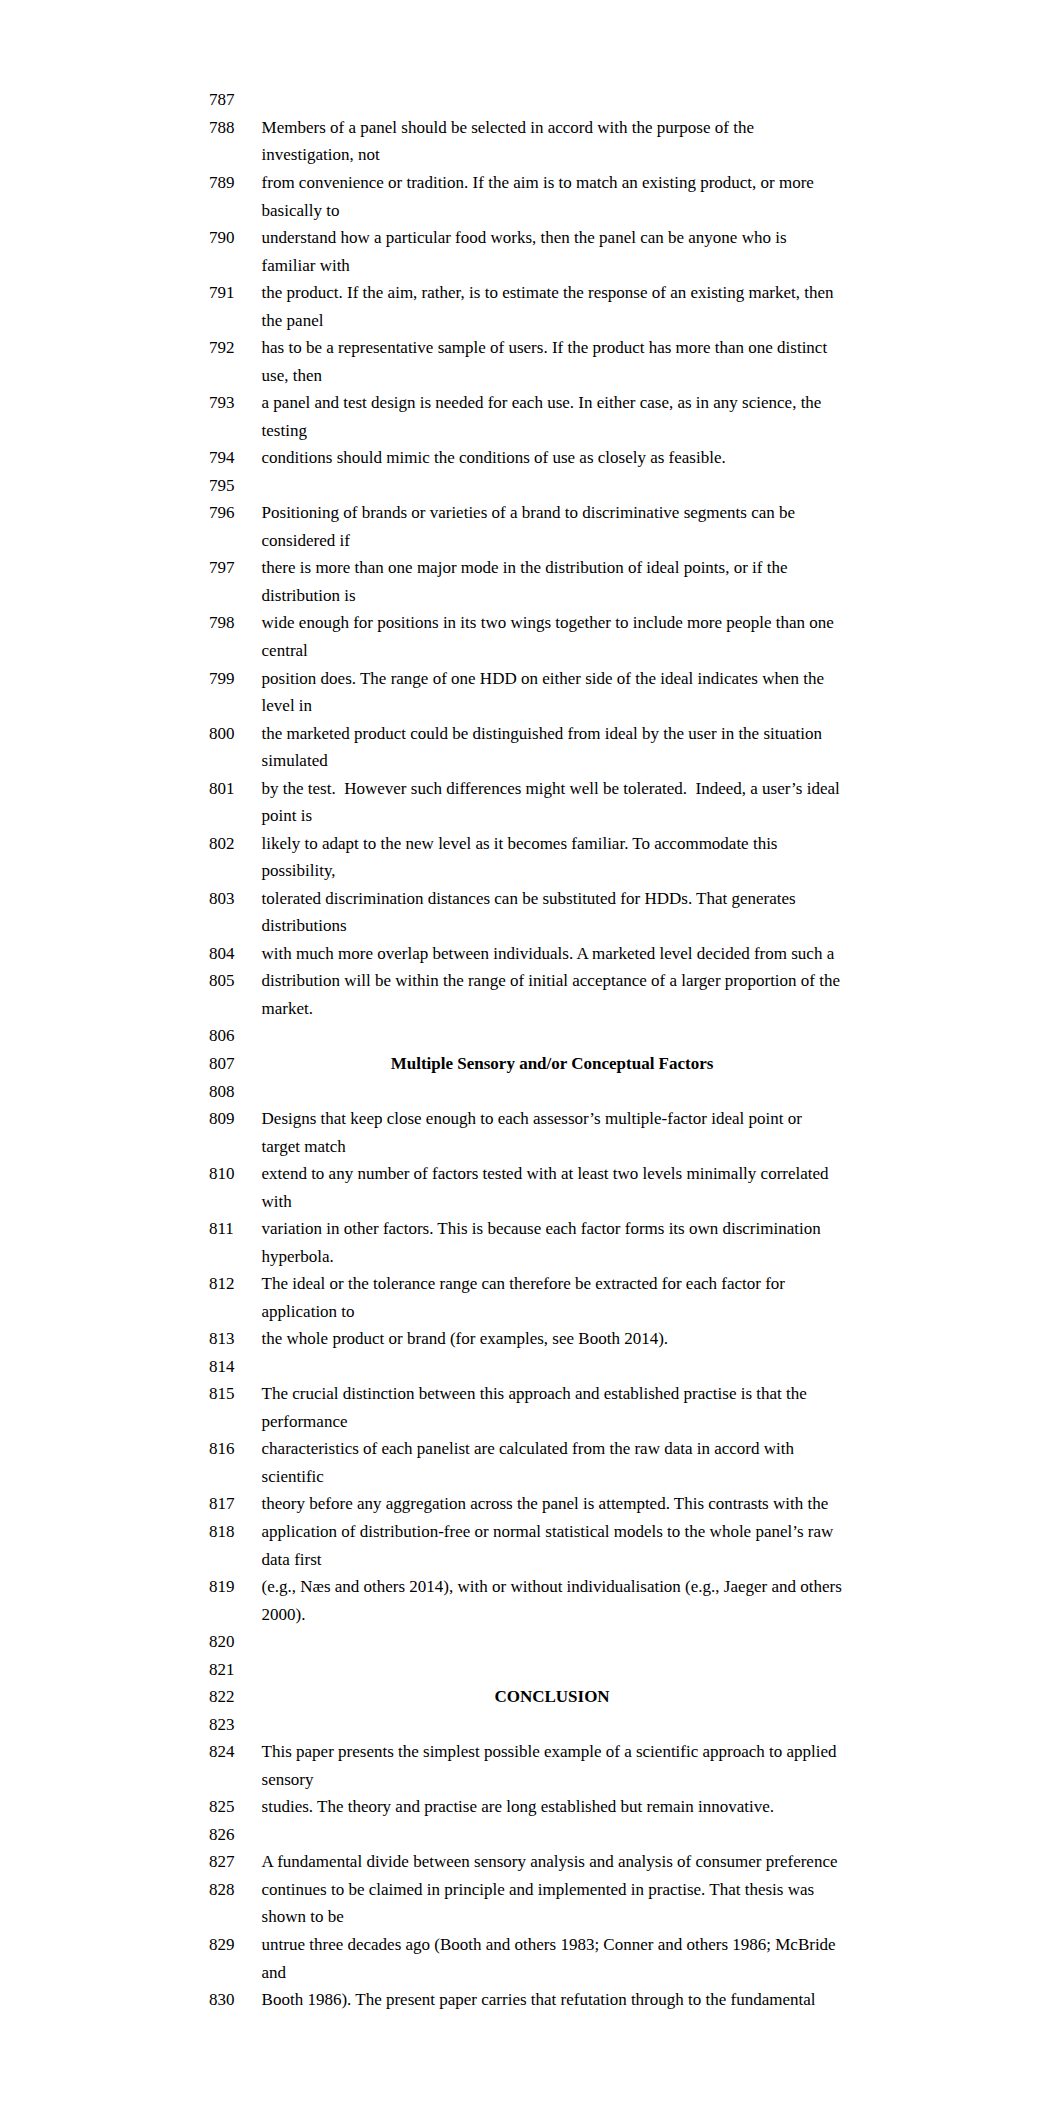Members of a panel should be selected in accord with the purpose of the investigation, not
from convenience or tradition. If the aim is to match an existing product, or more basically to
understand how a particular food works, then the panel can be anyone who is familiar with
the product. If the aim, rather, is to estimate the response of an existing market, then the panel
has to be a representative sample of users. If the product has more than one distinct use, then
a panel and test design is needed for each use. In either case, as in any science, the testing
conditions should mimic the conditions of use as closely as feasible.
Positioning of brands or varieties of a brand to discriminative segments can be considered if
there is more than one major mode in the distribution of ideal points, or if the distribution is
wide enough for positions in its two wings together to include more people than one central
position does. The range of one HDD on either side of the ideal indicates when the level in
the marketed product could be distinguished from ideal by the user in the situation simulated
by the test. However such differences might well be tolerated. Indeed, a user’s ideal point is
likely to adapt to the new level as it becomes familiar. To accommodate this possibility,
tolerated discrimination distances can be substituted for HDDs. That generates distributions
with much more overlap between individuals. A marketed level decided from such a
distribution will be within the range of initial acceptance of a larger proportion of the market.
Multiple Sensory and/or Conceptual Factors
Designs that keep close enough to each assessor’s multiple-factor ideal point or target match
extend to any number of factors tested with at least two levels minimally correlated with
variation in other factors. This is because each factor forms its own discrimination hyperbola.
The ideal or the tolerance range can therefore be extracted for each factor for application to
the whole product or brand (for examples, see Booth 2014).
The crucial distinction between this approach and established practise is that the performance
characteristics of each panelist are calculated from the raw data in accord with scientific
theory before any aggregation across the panel is attempted. This contrasts with the
application of distribution-free or normal statistical models to the whole panel’s raw data first
(e.g., Næs and others 2014), with or without individualisation (e.g., Jaeger and others 2000).
CONCLUSION
This paper presents the simplest possible example of a scientific approach to applied sensory
studies. The theory and practise are long established but remain innovative.
A fundamental divide between sensory analysis and analysis of consumer preference
continues to be claimed in principle and implemented in practise. That thesis was shown to be
untrue three decades ago (Booth and others 1983; Conner and others 1986; McBride and
Booth 1986). The present paper carries that refutation through to the fundamental